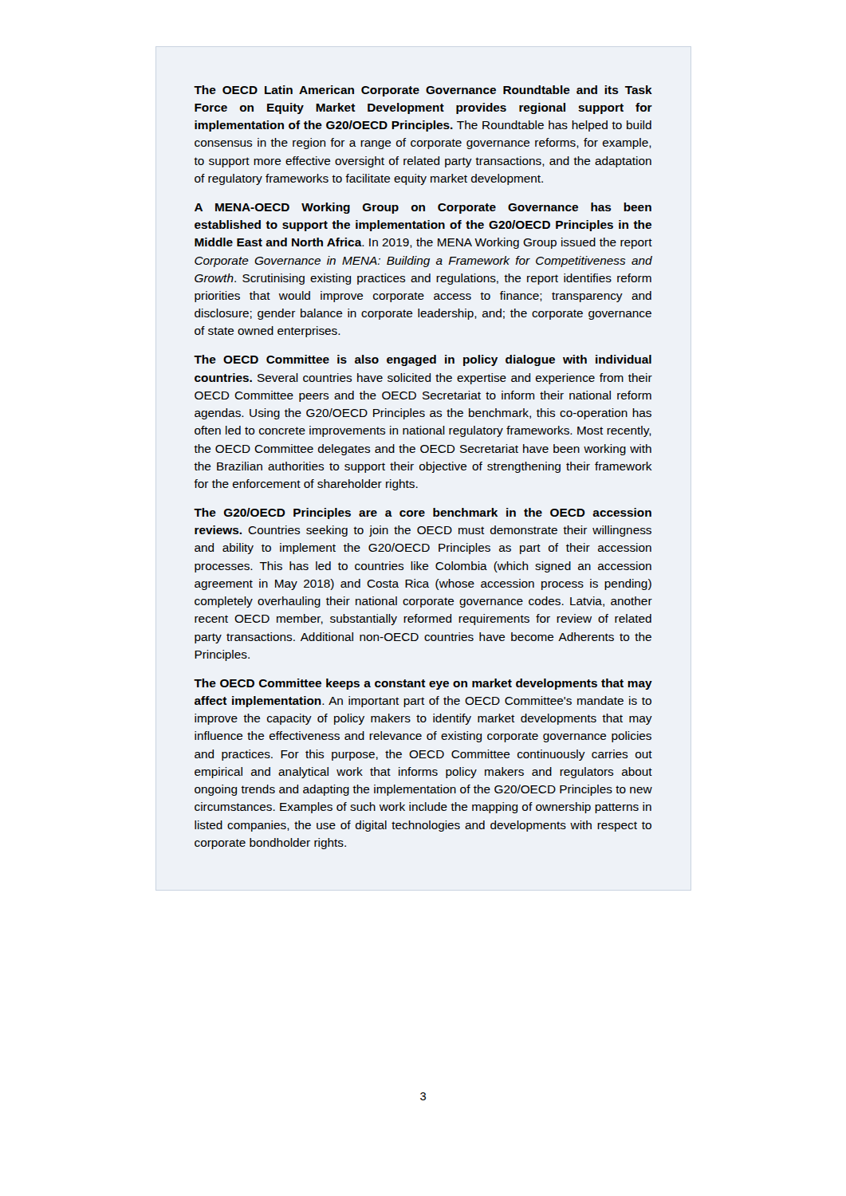The OECD Latin American Corporate Governance Roundtable and its Task Force on Equity Market Development provides regional support for implementation of the G20/OECD Principles. The Roundtable has helped to build consensus in the region for a range of corporate governance reforms, for example, to support more effective oversight of related party transactions, and the adaptation of regulatory frameworks to facilitate equity market development.
A MENA-OECD Working Group on Corporate Governance has been established to support the implementation of the G20/OECD Principles in the Middle East and North Africa. In 2019, the MENA Working Group issued the report Corporate Governance in MENA: Building a Framework for Competitiveness and Growth. Scrutinising existing practices and regulations, the report identifies reform priorities that would improve corporate access to finance; transparency and disclosure; gender balance in corporate leadership, and; the corporate governance of state owned enterprises.
The OECD Committee is also engaged in policy dialogue with individual countries. Several countries have solicited the expertise and experience from their OECD Committee peers and the OECD Secretariat to inform their national reform agendas. Using the G20/OECD Principles as the benchmark, this co-operation has often led to concrete improvements in national regulatory frameworks. Most recently, the OECD Committee delegates and the OECD Secretariat have been working with the Brazilian authorities to support their objective of strengthening their framework for the enforcement of shareholder rights.
The G20/OECD Principles are a core benchmark in the OECD accession reviews. Countries seeking to join the OECD must demonstrate their willingness and ability to implement the G20/OECD Principles as part of their accession processes. This has led to countries like Colombia (which signed an accession agreement in May 2018) and Costa Rica (whose accession process is pending) completely overhauling their national corporate governance codes. Latvia, another recent OECD member, substantially reformed requirements for review of related party transactions. Additional non-OECD countries have become Adherents to the Principles.
The OECD Committee keeps a constant eye on market developments that may affect implementation. An important part of the OECD Committee's mandate is to improve the capacity of policy makers to identify market developments that may influence the effectiveness and relevance of existing corporate governance policies and practices. For this purpose, the OECD Committee continuously carries out empirical and analytical work that informs policy makers and regulators about ongoing trends and adapting the implementation of the G20/OECD Principles to new circumstances. Examples of such work include the mapping of ownership patterns in listed companies, the use of digital technologies and developments with respect to corporate bondholder rights.
3